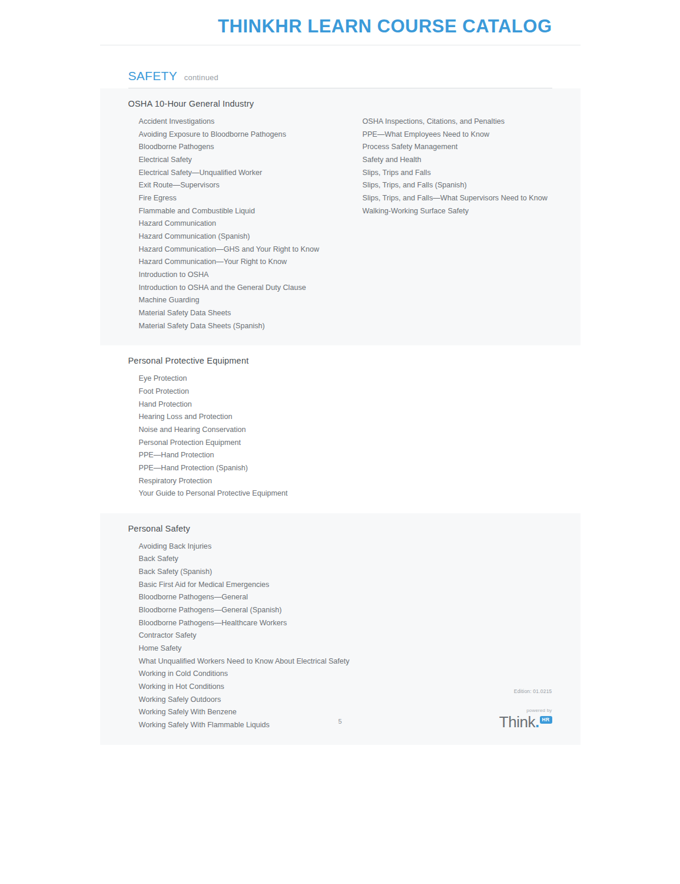ThinkHR Learn Course Catalog
SAFETY continued
OSHA 10-Hour General Industry
Accident Investigations
Avoiding Exposure to Bloodborne Pathogens
Bloodborne Pathogens
Electrical Safety
Electrical Safety—Unqualified Worker
Exit Route—Supervisors
Fire Egress
Flammable and Combustible Liquid
Hazard Communication
Hazard Communication (Spanish)
Hazard Communication—GHS and Your Right to Know
Hazard Communication—Your Right to Know
Introduction to OSHA
Introduction to OSHA and the General Duty Clause
Machine Guarding
Material Safety Data Sheets
Material Safety Data Sheets (Spanish)
OSHA Inspections, Citations, and Penalties
PPE—What Employees Need to Know
Process Safety Management
Safety and Health
Slips, Trips and Falls
Slips, Trips, and Falls (Spanish)
Slips, Trips, and Falls—What Supervisors Need to Know
Walking-Working Surface Safety
Personal Protective Equipment
Eye Protection
Foot Protection
Hand Protection
Hearing Loss and Protection
Noise and Hearing Conservation
Personal Protection Equipment
PPE—Hand Protection
PPE—Hand Protection (Spanish)
Respiratory Protection
Your Guide to Personal Protective Equipment
Personal Safety
Avoiding Back Injuries
Back Safety
Back Safety (Spanish)
Basic First Aid for Medical Emergencies
Bloodborne Pathogens—General
Bloodborne Pathogens—General (Spanish)
Bloodborne Pathogens—Healthcare Workers
Contractor Safety
Home Safety
What Unqualified Workers Need to Know About Electrical Safety
Working in Cold Conditions
Working in Hot Conditions
Working Safely Outdoors
Working Safely With Benzene
Working Safely With Flammable Liquids
Edition: 01.0215
5
powered by
Think. HR